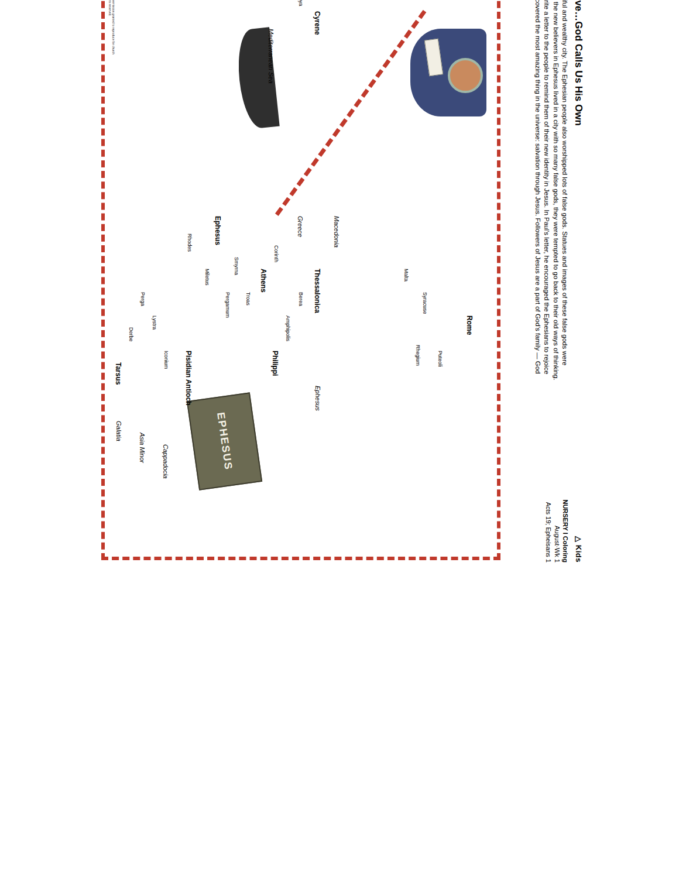🐝 We Bee-lieve…God Calls Us His Own
Ephesus was a beautiful and wealthy city. The Ephesian people also worshipped lots of false gods. Statues and images of these false gods were everywhere. Because the new believers in Ephesus lived in a city with so many false gods, they were tempted to go back to their old ways of thinking. So God told Paul to write a letter to the people to remind them of their new identity in Jesus. In Paul’s letter, he encouraged the Ephesians to rejoice because they had discovered the most amazing thing in the universe: salvation through Jesus. Followers of Jesus are a part of God’s family — God Calls Us His Own!
△ Kids
NURSERY I Coloring
August·Wk 1
Acts 19; Epheisans 1
FJ
EPHESUS
Rome Puteoli Rhegium Syracuse Malta Thessalonica Berea Amphipolis Philippi Athens Corinth Macedonia Greece Ephesus Ephesus Smyrna Troas Pergamum Miletus Rhodes Pisidian Antioch Iconium Lystra Perga Derbe Tarsus Syrian Antioch Sidon Tyre Caesarea Damascus Nazareth Jerusalem Galatia Asia Minor Cappadocia Cyrene Libya Mediterranean Sea Alexandria Egypt
© 2019 Lifeway Christian Resources. Permission granted to reproduce for church or home use only. Not for resale. All rights reserved.